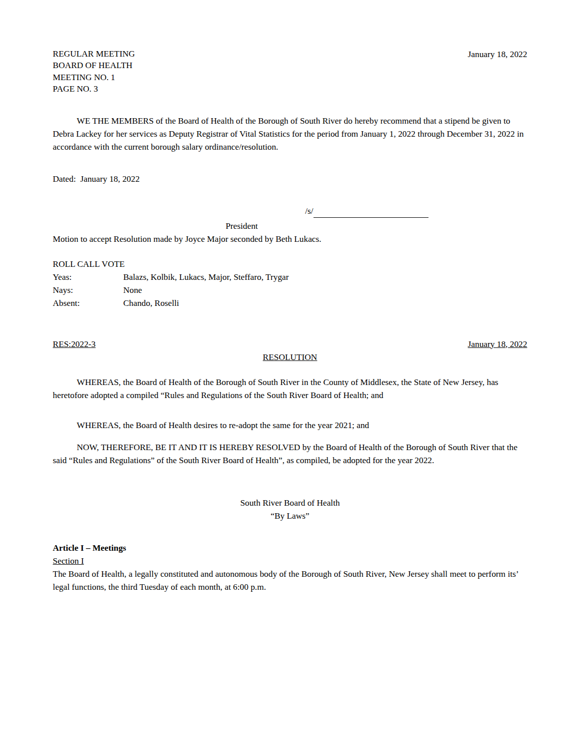REGULAR MEETING
BOARD OF HEALTH
MEETING NO. 1
PAGE NO. 3
January 18, 2022
WE THE MEMBERS of the Board of Health of the Borough of South River do hereby recommend that a stipend be given to Debra Lackey for her services as Deputy Registrar of Vital Statistics for the period from January 1, 2022 through December 31, 2022 in accordance with the current borough salary ordinance/resolution.
Dated: January 18, 2022
/s/
President
Motion to accept Resolution made by Joyce Major seconded by Beth Lukacs.
ROLL CALL VOTE
| Yeas: | Balazs, Kolbik, Lukacs, Major, Steffaro, Trygar |
| Nays: | None |
| Absent: | Chando, Roselli |
RES:2022-3 January 18, 2022
RESOLUTION
WHEREAS, the Board of Health of the Borough of South River in the County of Middlesex, the State of New Jersey, has heretofore adopted a compiled “Rules and Regulations of the South River Board of Health; and
WHEREAS, the Board of Health desires to re-adopt the same for the year 2021; and
NOW, THEREFORE, BE IT AND IT IS HEREBY RESOLVED by the Board of Health of the Borough of South River that the said “Rules and Regulations” of the South River Board of Health”, as compiled, be adopted for the year 2022.
South River Board of Health
“By Laws”
Article I – Meetings
Section I
The Board of Health, a legally constituted and autonomous body of the Borough of South River, New Jersey shall meet to perform its’ legal functions, the third Tuesday of each month, at 6:00 p.m.